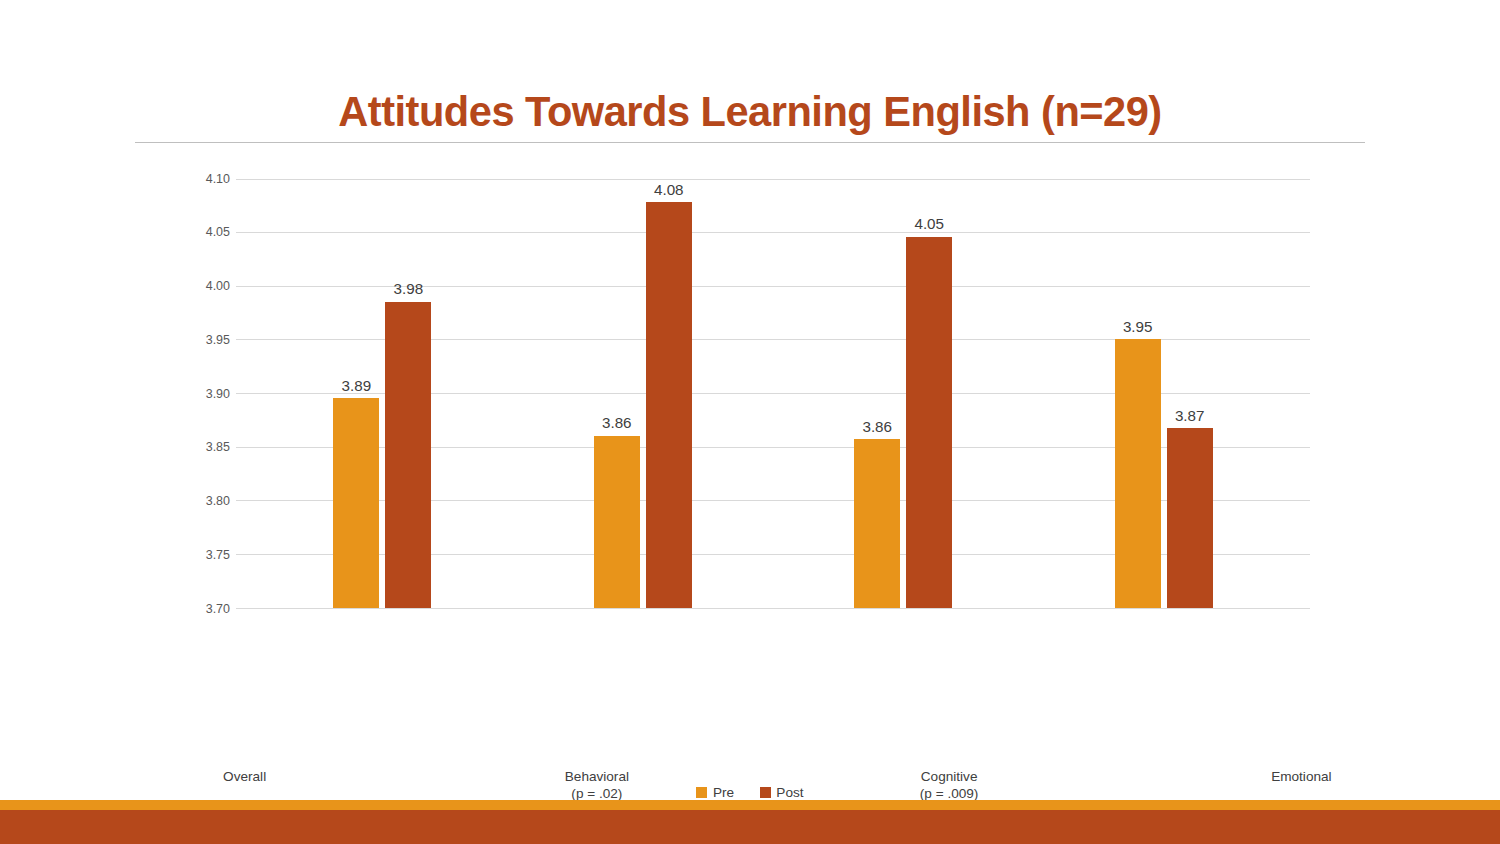Attitudes Towards Learning English (n=29)
4.10 4.05 4.00 3.95 3.90 3.85 3.80 3.75 3.70
3.89
3.98
3.86
4.08
3.86
4.05
3.95
3.87
Overall
Behavioral(p = .02)
Cognitive(p = .009)
Emotional
Pre
Post